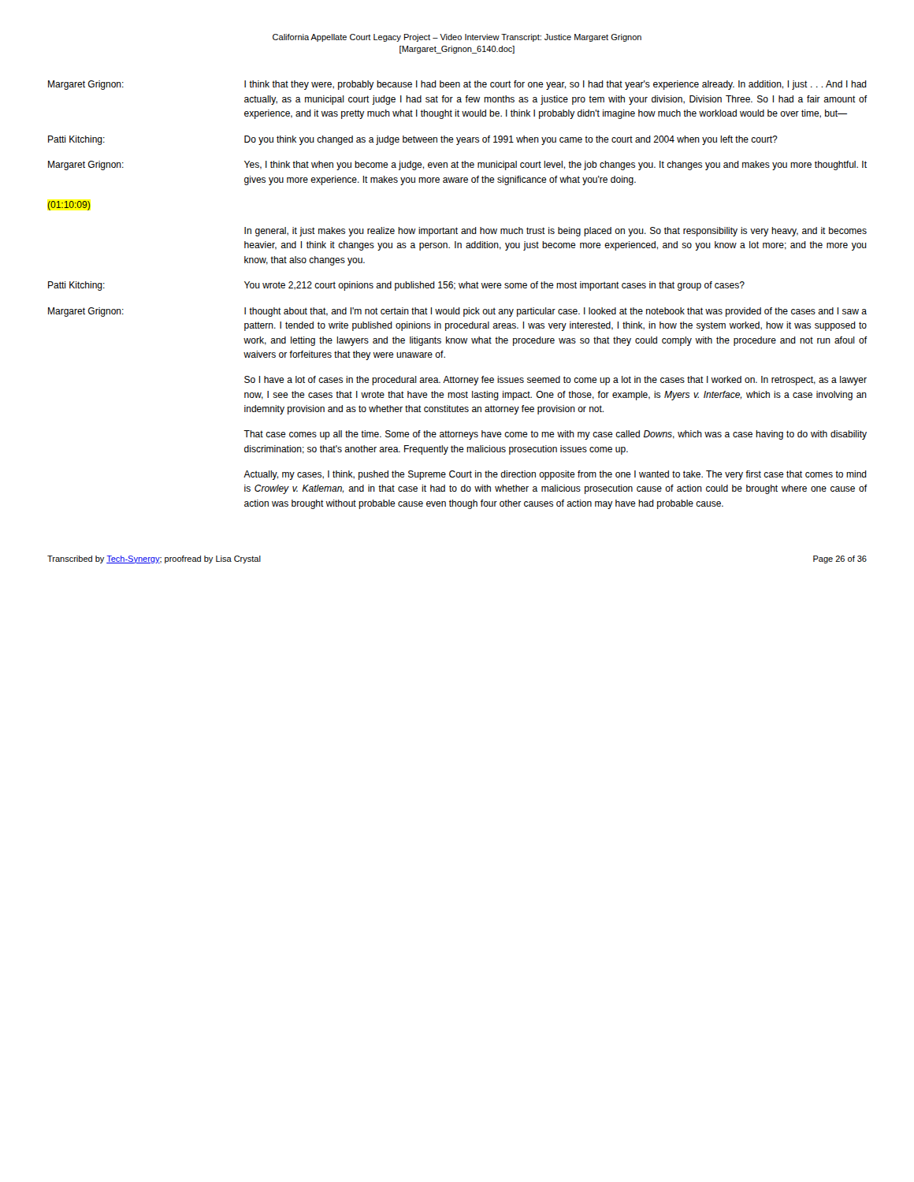California Appellate Court Legacy Project – Video Interview Transcript: Justice Margaret Grignon [Margaret_Grignon_6140.doc]
| Margaret Grignon: | I think that they were, probably because I had been at the court for one year, so I had that year's experience already. In addition, I just . . . And I had actually, as a municipal court judge I had sat for a few months as a justice pro tem with your division, Division Three. So I had a fair amount of experience, and it was pretty much what I thought it would be. I think I probably didn't imagine how much the workload would be over time, but— |
| Patti Kitching: | Do you think you changed as a judge between the years of 1991 when you came to the court and 2004 when you left the court? |
| Margaret Grignon: | Yes, I think that when you become a judge, even at the municipal court level, the job changes you. It changes you and makes you more thoughtful. It gives you more experience. It makes you more aware of the significance of what you're doing. |
| (01:10:09) | |
| | In general, it just makes you realize how important and how much trust is being placed on you. So that responsibility is very heavy, and it becomes heavier, and I think it changes you as a person. In addition, you just become more experienced, and so you know a lot more; and the more you know, that also changes you. |
| Patti Kitching: | You wrote 2,212 court opinions and published 156; what were some of the most important cases in that group of cases? |
| Margaret Grignon: | I thought about that, and I'm not certain that I would pick out any particular case. I looked at the notebook that was provided of the cases and I saw a pattern. I tended to write published opinions in procedural areas. I was very interested, I think, in how the system worked, how it was supposed to work, and letting the lawyers and the litigants know what the procedure was so that they could comply with the procedure and not run afoul of waivers or forfeitures that they were unaware of. So I have a lot of cases in the procedural area. Attorney fee issues seemed to come up a lot in the cases that I worked on. In retrospect, as a lawyer now, I see the cases that I wrote that have the most lasting impact. One of those, for example, is Myers v. Interface, which is a case involving an indemnity provision and as to whether that constitutes an attorney fee provision or not. That case comes up all the time. Some of the attorneys have come to me with my case called Downs , which was a case having to do with disability discrimination; so that's another area. Frequently the malicious prosecution issues come up. Actually, my cases, I think, pushed the Supreme Court in the direction opposite from the one I wanted to take. The very first case that comes to mind is Crowley v. Katleman, and in that case it had to do with whether a malicious prosecution cause of action could be brought where one cause of action was brought without probable cause even though four other causes of action may have had probable cause. |
Transcribed by Tech-Synergy; proofread by Lisa Crystal Page 26 of 36